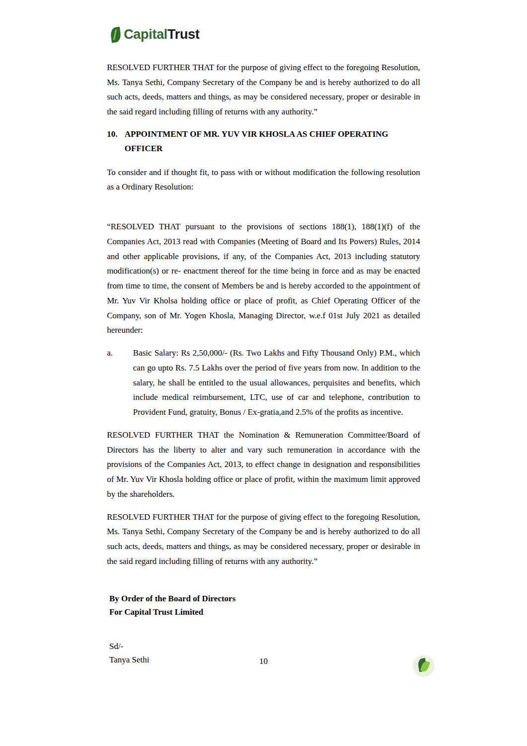Capital Trust
RESOLVED FURTHER THAT for the purpose of giving effect to the foregoing Resolution, Ms. Tanya Sethi, Company Secretary of the Company be and is hereby authorized to do all such acts, deeds, matters and things, as may be considered necessary, proper or desirable in the said regard including filling of returns with any authority.”
10. APPOINTMENT OF MR. YUV VIR KHOSLA AS CHIEF OPERATING OFFICER
To consider and if thought fit, to pass with or without modification the following resolution as a Ordinary Resolution:
“RESOLVED THAT pursuant to the provisions of sections 188(1), 188(1)(f) of the Companies Act, 2013 read with Companies (Meeting of Board and Its Powers) Rules, 2014 and other applicable provisions, if any, of the Companies Act, 2013 including statutory modification(s) or re- enactment thereof for the time being in force and as may be enacted from time to time, the consent of Members be and is hereby accorded to the appointment of Mr. Yuv Vir Kholsa holding office or place of profit, as Chief Operating Officer of the Company, son of Mr. Yogen Khosla, Managing Director, w.e.f 01st July 2021 as detailed hereunder:
a. Basic Salary: Rs 2,50,000/- (Rs. Two Lakhs and Fifty Thousand Only) P.M., which can go upto Rs. 7.5 Lakhs over the period of five years from now. In addition to the salary, he shall be entitled to the usual allowances, perquisites and benefits, which include medical reimbursement, LTC, use of car and telephone, contribution to Provident Fund, gratuity, Bonus / Ex-gratia,and 2.5% of the profits as incentive.
RESOLVED FURTHER THAT the Nomination & Remuneration Committee/Board of Directors has the liberty to alter and vary such remuneration in accordance with the provisions of the Companies Act, 2013, to effect change in designation and responsibilities of Mr. Yuv Vir Khosla holding office or place of profit, within the maximum limit approved by the shareholders.
RESOLVED FURTHER THAT for the purpose of giving effect to the foregoing Resolution, Ms. Tanya Sethi, Company Secretary of the Company be and is hereby authorized to do all such acts, deeds, matters and things, as may be considered necessary, proper or desirable in the said regard including filling of returns with any authority.”
By Order of the Board of Directors
For Capital Trust Limited
Sd/-
Tanya Sethi
10